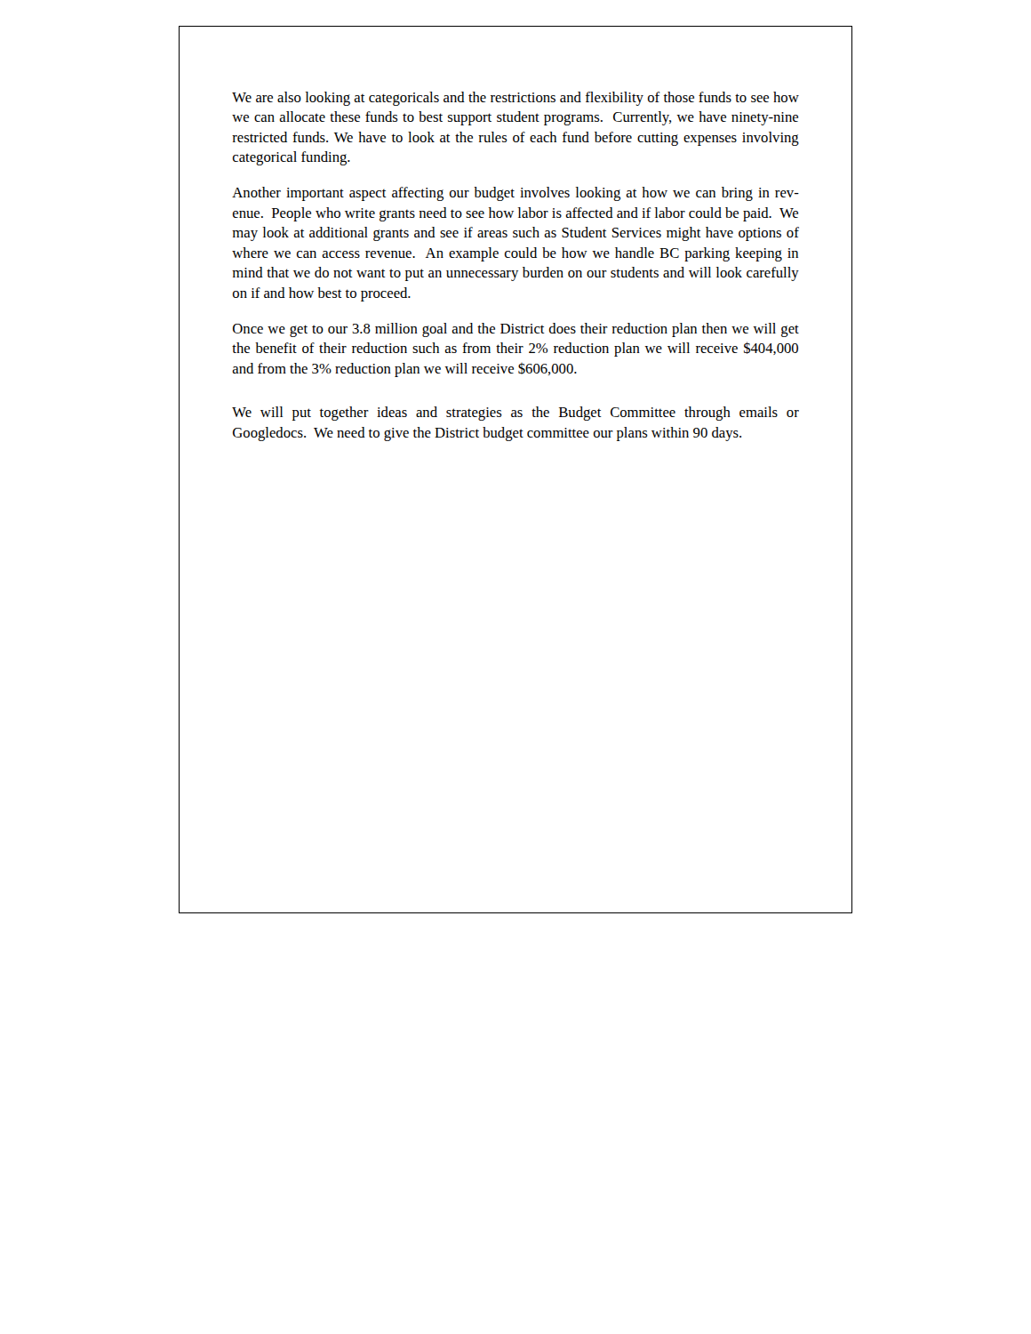We are also looking at categoricals and the restrictions and flexibility of those funds to see how we can allocate these funds to best support student programs. Currently, we have ninety-nine restricted funds. We have to look at the rules of each fund before cutting expenses involving categorical funding.
Another important aspect affecting our budget involves looking at how we can bring in revenue. People who write grants need to see how labor is affected and if labor could be paid. We may look at additional grants and see if areas such as Student Services might have options of where we can access revenue. An example could be how we handle BC parking keeping in mind that we do not want to put an unnecessary burden on our students and will look carefully on if and how best to proceed.
Once we get to our 3.8 million goal and the District does their reduction plan then we will get the benefit of their reduction such as from their 2% reduction plan we will receive $404,000 and from the 3% reduction plan we will receive $606,000.
We will put together ideas and strategies as the Budget Committee through emails or Googledocs. We need to give the District budget committee our plans within 90 days.